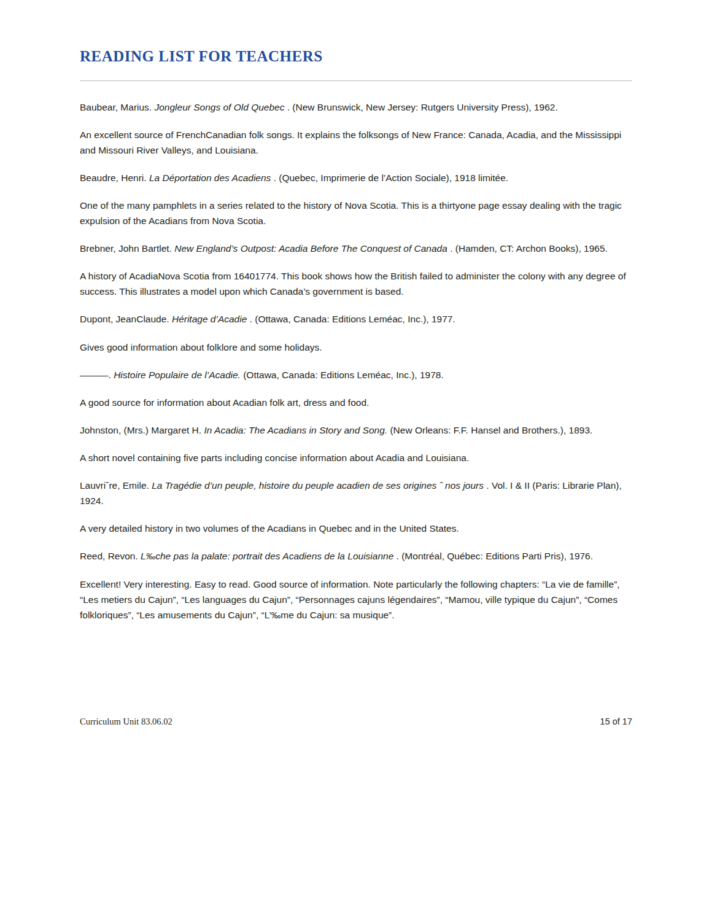READING LIST FOR TEACHERS
Baubear, Marius. Jongleur Songs of Old Quebec . (New Brunswick, New Jersey: Rutgers University Press), 1962.
An excellent source of FrenchCanadian folk songs. It explains the folksongs of New France: Canada, Acadia, and the Mississippi and Missouri River Valleys, and Louisiana.
Beaudre, Henri. La Déportation des Acadiens . (Quebec, Imprimerie de l’Action Sociale), 1918 limitée.
One of the many pamphlets in a series related to the history of Nova Scotia. This is a thirtyone page essay dealing with the tragic expulsion of the Acadians from Nova Scotia.
Brebner, John Bartlet. New England’s Outpost: Acadia Before The Conquest of Canada . (Hamden, CT: Archon Books), 1965.
A history of AcadiaNova Scotia from 16401774. This book shows how the British failed to administer the colony with any degree of success. This illustrates a model upon which Canada’s government is based.
Dupont, JeanClaude. Héritage d’Acadie . (Ottawa, Canada: Editions Leméac, Inc.), 1977.
Gives good information about folklore and some holidays.
———. Histoire Populaire de l’Acadie. (Ottawa, Canada: Editions Leméac, Inc.), 1978.
A good source for information about Acadian folk art, dress and food.
Johnston, (Mrs.) Margaret H. In Acadia: The Acadians in Story and Song. (New Orleans: F.F. Hansel and Brothers.), 1893.
A short novel containing five parts including concise information about Acadia and Louisiana.
Lauvriˆre, Emile. La Tragédie d’un peuple, histoire du peuple acadien de ses origines ˆ nos jours . Vol. I & II (Paris: Librarie Plan), 1924.
A very detailed history in two volumes of the Acadians in Quebec and in the United States.
Reed, Revon. L‰che pas la palate: portrait des Acadiens de la Louisianne . (Montréal, Québec: Editions Parti Pris), 1976.
Excellent! Very interesting. Easy to read. Good source of information. Note particularly the following chapters: “La vie de famille”, “Les metiers du Cajun”, “Les languages du Cajun”, “Personnages cajuns légendaires”, “Mamou, ville typique du Cajun”, “Comes folkloriques”, “Les amusements du Cajun”, “L’‰me du Cajun: sa musique”.
Curriculum Unit 83.06.02 15 of 17